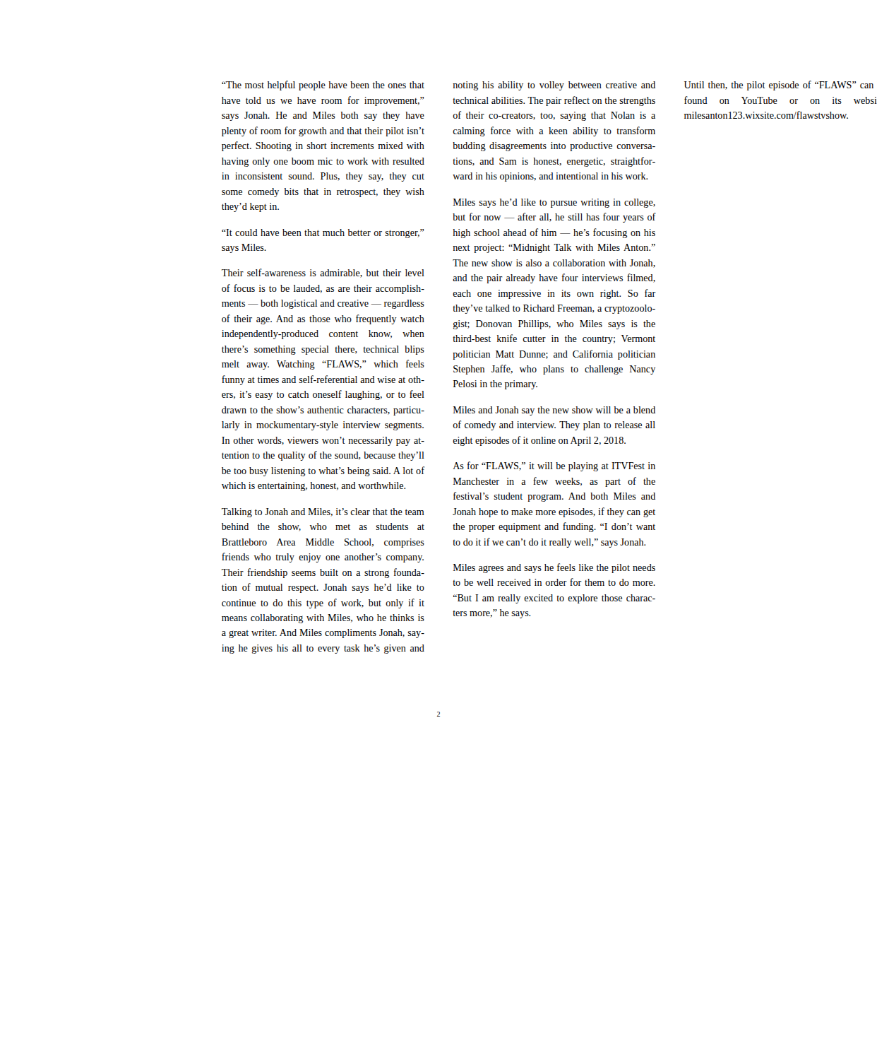“The most helpful people have been the ones that have told us we have room for improvement,” says Jonah. He and Miles both say they have plenty of room for growth and that their pilot isn’t perfect. Shooting in short increments mixed with having only one boom mic to work with resulted in inconsistent sound. Plus, they say, they cut some comedy bits that in retrospect, they wish they’d kept in.
“It could have been that much better or stronger,” says Miles.
Their self-awareness is admirable, but their level of focus is to be lauded, as are their accomplishments — both logistical and creative — regardless of their age. And as those who frequently watch independently-produced content know, when there’s something special there, technical blips melt away. Watching “FLAWS,” which feels funny at times and self-referential and wise at others, it’s easy to catch oneself laughing, or to feel drawn to the show’s authentic characters, particularly in mockumentary-style interview segments. In other words, viewers won’t necessarily pay attention to the quality of the sound, because they’ll be too busy listening to what’s being said. A lot of which is entertaining, honest, and worthwhile.
Talking to Jonah and Miles, it’s clear that the team behind the show, who met as students at Brattleboro Area Middle School, comprises friends who truly enjoy one another’s company. Their friendship seems built on a strong foundation of mutual respect. Jonah says he’d like to continue to do this type of work, but only if it means collaborating with Miles, who he thinks is a great writer. And Miles compliments Jonah, saying he gives his all to every task he’s given and noting his ability to volley between creative and technical abilities. The pair reflect on the strengths of their co-creators, too, saying that Nolan is a calming force with a keen ability to transform budding disagreements into productive conversations, and Sam is honest, energetic, straightforward in his opinions, and intentional in his work.
Miles says he’d like to pursue writing in college, but for now — after all, he still has four years of high school ahead of him — he’s focusing on his next project: “Midnight Talk with Miles Anton.” The new show is also a collaboration with Jonah, and the pair already have four interviews filmed, each one impressive in its own right. So far they’ve talked to Richard Freeman, a cryptozoologist; Donovan Phillips, who Miles says is the third-best knife cutter in the country; Vermont politician Matt Dunne; and California politician Stephen Jaffe, who plans to challenge Nancy Pelosi in the primary.
Miles and Jonah say the new show will be a blend of comedy and interview. They plan to release all eight episodes of it online on April 2, 2018.
As for “FLAWS,” it will be playing at ITVFest in Manchester in a few weeks, as part of the festival’s student program. And both Miles and Jonah hope to make more episodes, if they can get the proper equipment and funding. “I don’t want to do it if we can’t do it really well,” says Jonah.
Miles agrees and says he feels like the pilot needs to be well received in order for them to do more. “But I am really excited to explore those characters more,” he says.
Until then, the pilot episode of “FLAWS” can be found on YouTube or on its website, milesanton123.wixsite.com/flawstvshow.
2